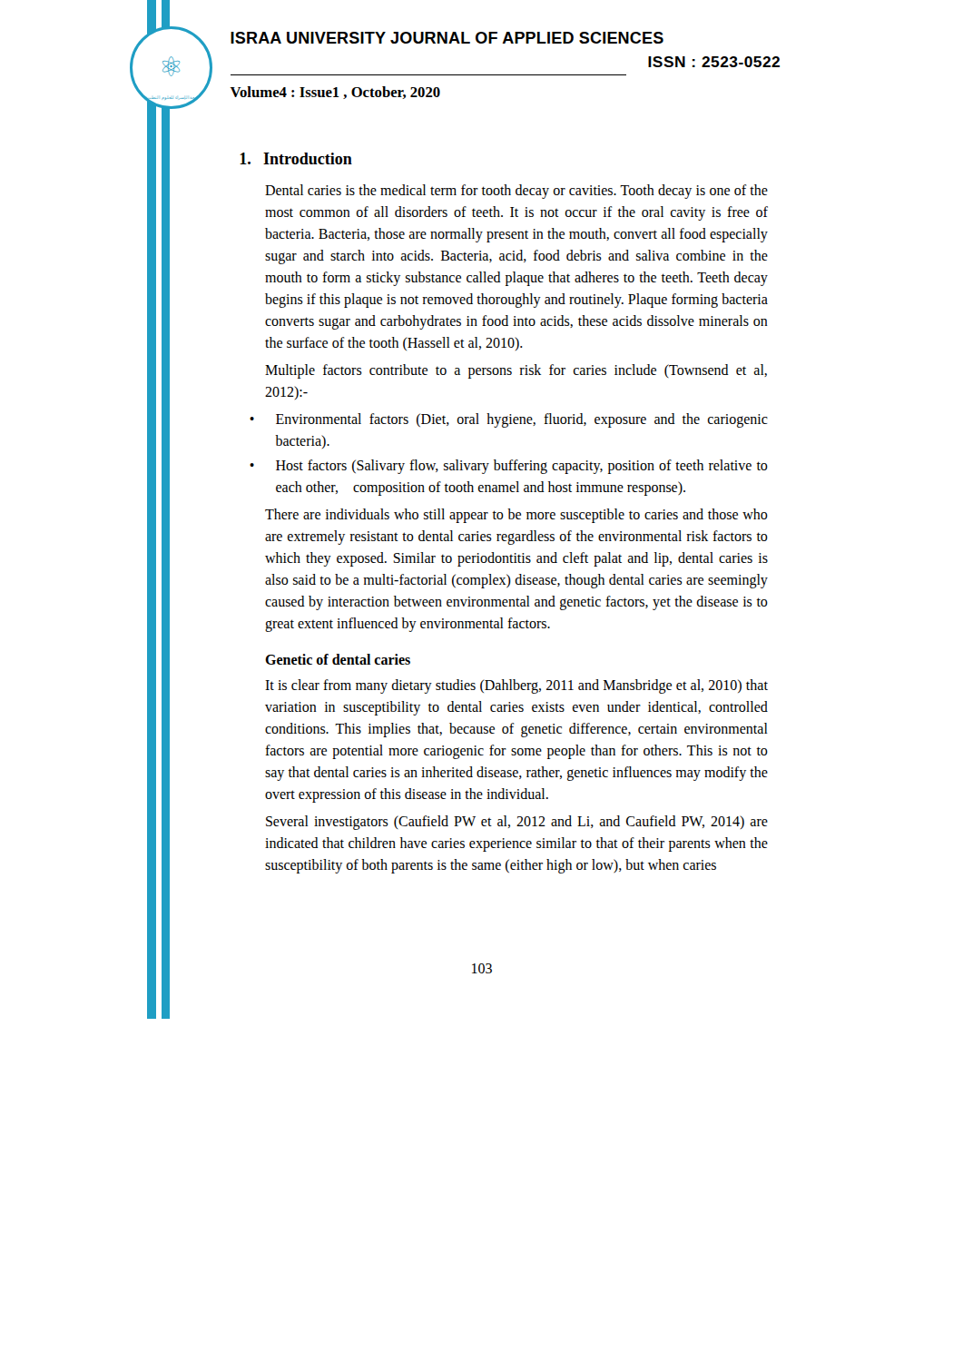⚛ جامعة الإسراء للعلوم التطبيقية
ISRAA UNIVERSITY JOURNAL OF APPLIED SCIENCES ISSN : 2523-0522
Volume4 : Issue1 , October, 2020
1. Introduction
Dental caries is the medical term for tooth decay or cavities. Tooth decay is one of the most common of all disorders of teeth. It is not occur if the oral cavity is free of bacteria. Bacteria, those are normally present in the mouth, convert all food especially sugar and starch into acids. Bacteria, acid, food debris and saliva combine in the mouth to form a sticky substance called plaque that adheres to the teeth. Teeth decay begins if this plaque is not removed thoroughly and routinely. Plaque forming bacteria converts sugar and carbohydrates in food into acids, these acids dissolve minerals on the surface of the tooth (Hassell et al, 2010).
Multiple factors contribute to a persons risk for caries include (Townsend et al, 2012):-
Environmental factors (Diet, oral hygiene, fluorid, exposure and the cariogenic bacteria).
Host factors (Salivary flow, salivary buffering capacity, position of teeth relative to each other, composition of tooth enamel and host immune response).
There are individuals who still appear to be more susceptible to caries and those who are extremely resistant to dental caries regardless of the environmental risk factors to which they exposed. Similar to periodontitis and cleft palat and lip, dental caries is also said to be a multi-factorial (complex) disease, though dental caries are seemingly caused by interaction between environmental and genetic factors, yet the disease is to great extent influenced by environmental factors.
Genetic of dental caries
It is clear from many dietary studies (Dahlberg, 2011 and Mansbridge et al, 2010) that variation in susceptibility to dental caries exists even under identical, controlled conditions. This implies that, because of genetic difference, certain environmental factors are potential more cariogenic for some people than for others. This is not to say that dental caries is an inherited disease, rather, genetic influences may modify the overt expression of this disease in the individual.
Several investigators (Caufield PW et al, 2012 and Li, and Caufield PW, 2014) are indicated that children have caries experience similar to that of their parents when the susceptibility of both parents is the same (either high or low), but when caries
103